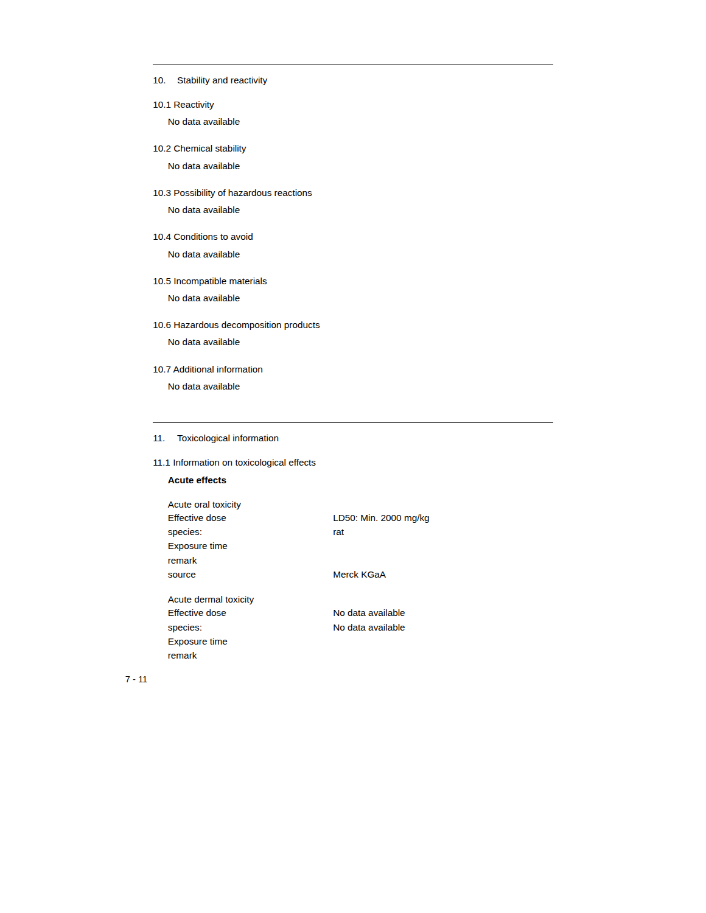10. Stability and reactivity
10.1 Reactivity
No data available
10.2 Chemical stability
No data available
10.3 Possibility of hazardous reactions
No data available
10.4 Conditions to avoid
No data available
10.5 Incompatible materials
No data available
10.6 Hazardous decomposition products
No data available
10.7 Additional information
No data available
11. Toxicological information
11.1 Information on toxicological effects
Acute effects
Acute oral toxicity
| Effective dose | LD50: Min. 2000 mg/kg |
| species: | rat |
| Exposure time | |
| remark | |
| source | Merck KGaA |
Acute dermal toxicity
| Effective dose | No data available |
| species: | No data available |
| Exposure time | |
| remark | |
7 - 11